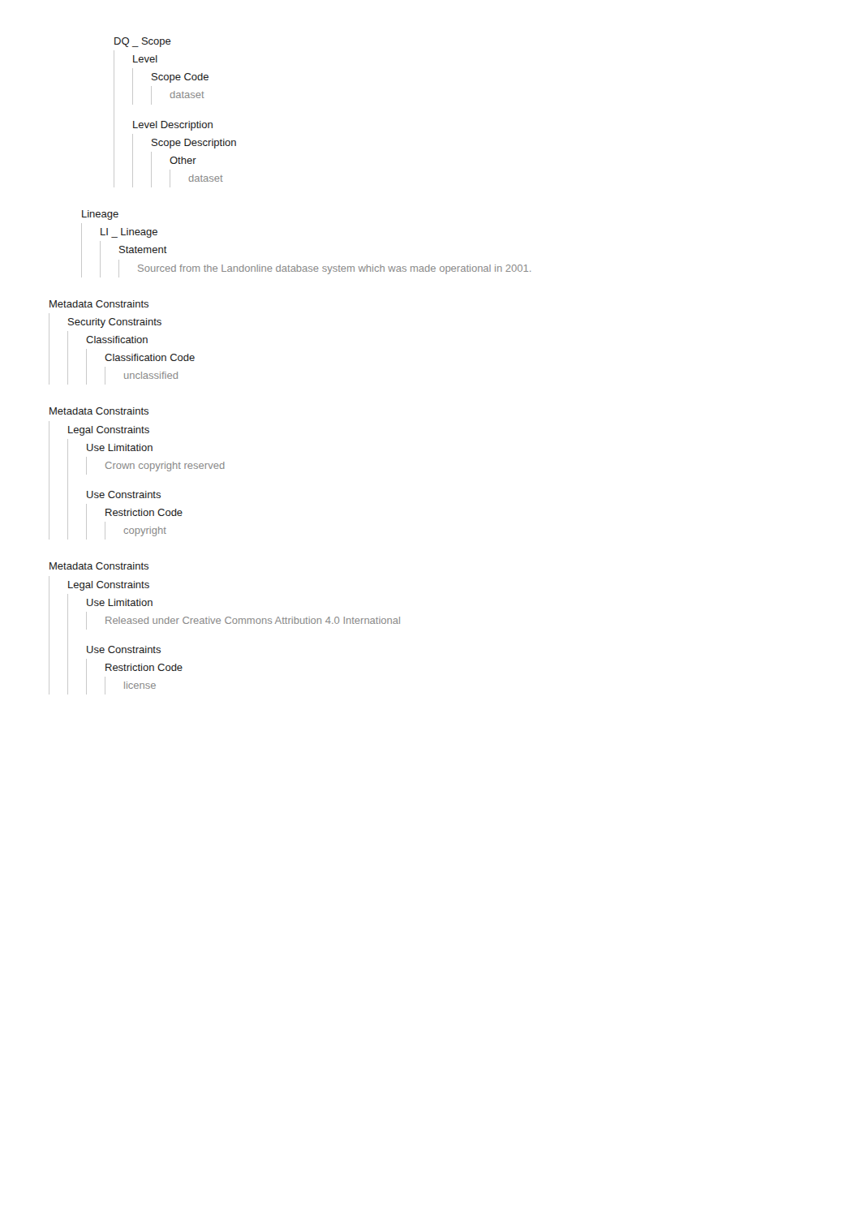DQ _ Scope
Level
Scope Code
dataset
Level Description
Scope Description
Other
dataset
Lineage
LI _ Lineage
Statement
Sourced from the Landonline database system which was made operational in 2001.
Metadata Constraints
Security Constraints
Classification
Classification Code
unclassified
Metadata Constraints
Legal Constraints
Use Limitation
Crown copyright reserved
Use Constraints
Restriction Code
copyright
Metadata Constraints
Legal Constraints
Use Limitation
Released under Creative Commons Attribution 4.0 International
Use Constraints
Restriction Code
license